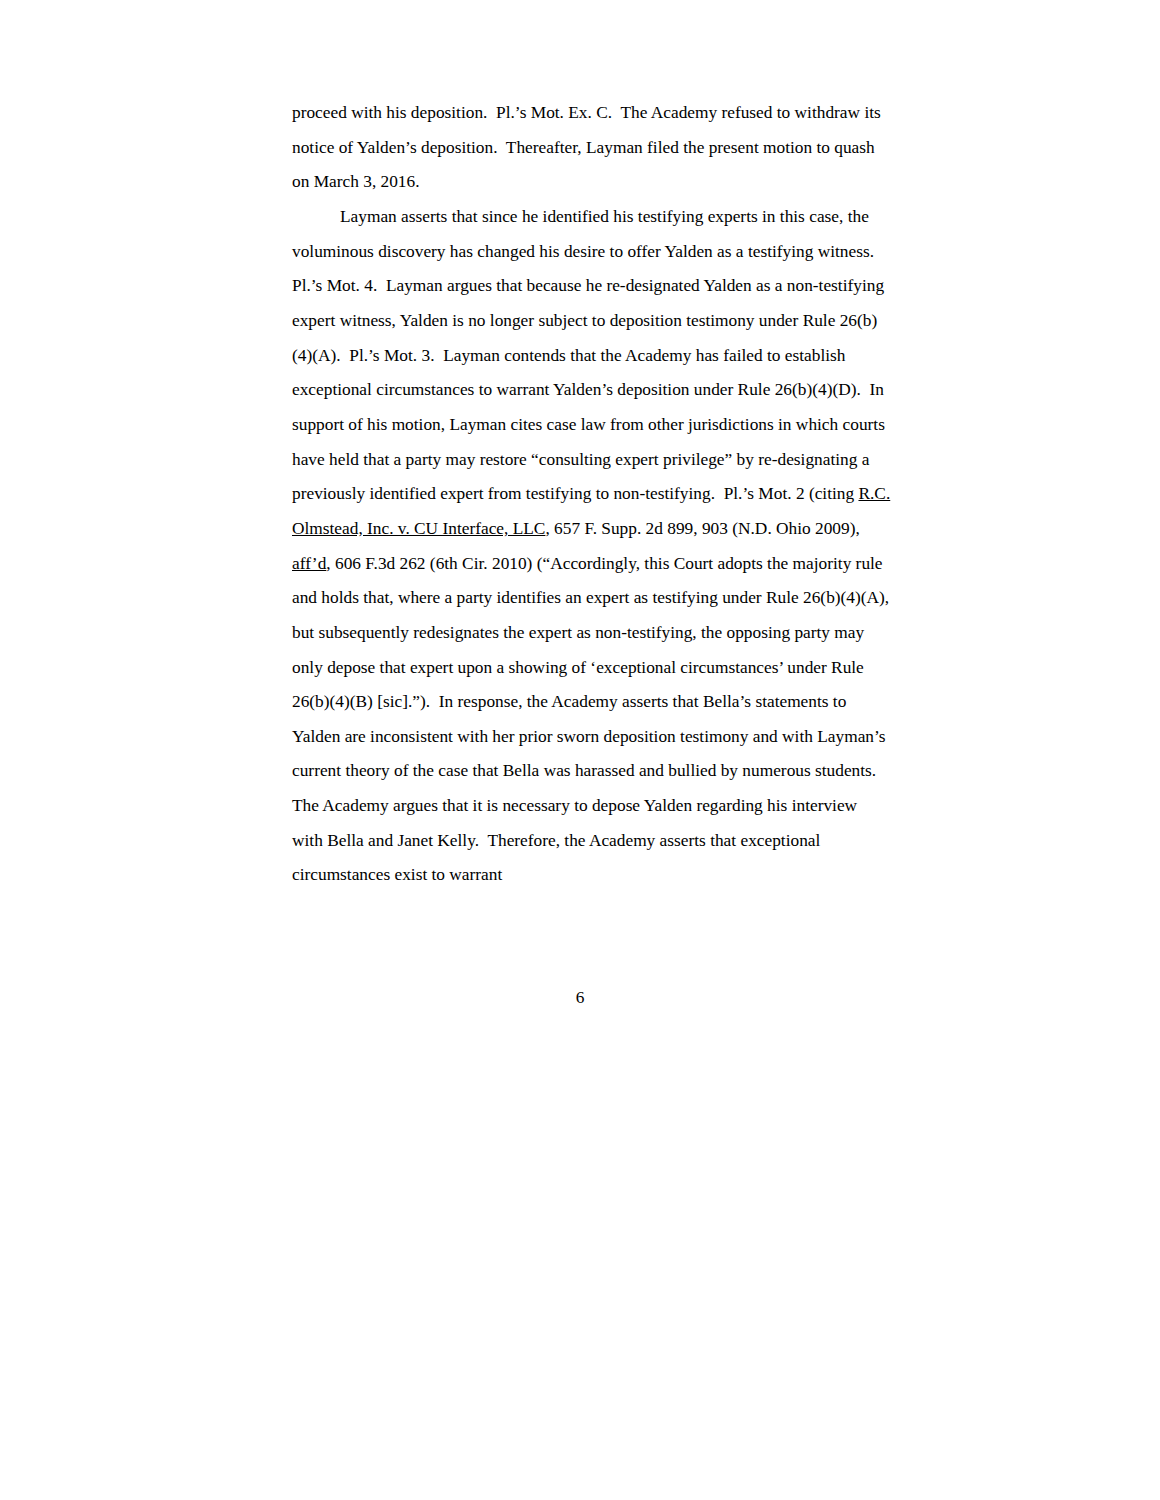proceed with his deposition. Pl.’s Mot. Ex. C. The Academy refused to withdraw its notice of Yalden’s deposition. Thereafter, Layman filed the present motion to quash on March 3, 2016.
Layman asserts that since he identified his testifying experts in this case, the voluminous discovery has changed his desire to offer Yalden as a testifying witness. Pl.’s Mot. 4. Layman argues that because he re-designated Yalden as a non-testifying expert witness, Yalden is no longer subject to deposition testimony under Rule 26(b)(4)(A). Pl.’s Mot. 3. Layman contends that the Academy has failed to establish exceptional circumstances to warrant Yalden’s deposition under Rule 26(b)(4)(D). In support of his motion, Layman cites case law from other jurisdictions in which courts have held that a party may restore “consulting expert privilege” by re-designating a previously identified expert from testifying to non-testifying. Pl.’s Mot. 2 (citing R.C. Olmstead, Inc. v. CU Interface, LLC, 657 F. Supp. 2d 899, 903 (N.D. Ohio 2009), aff’d, 606 F.3d 262 (6th Cir. 2010) (“Accordingly, this Court adopts the majority rule and holds that, where a party identifies an expert as testifying under Rule 26(b)(4)(A), but subsequently redesignates the expert as non-testifying, the opposing party may only depose that expert upon a showing of ‘exceptional circumstances’ under Rule 26(b)(4)(B) [sic].”). In response, the Academy asserts that Bella’s statements to Yalden are inconsistent with her prior sworn deposition testimony and with Layman’s current theory of the case that Bella was harassed and bullied by numerous students. The Academy argues that it is necessary to depose Yalden regarding his interview with Bella and Janet Kelly. Therefore, the Academy asserts that exceptional circumstances exist to warrant
6